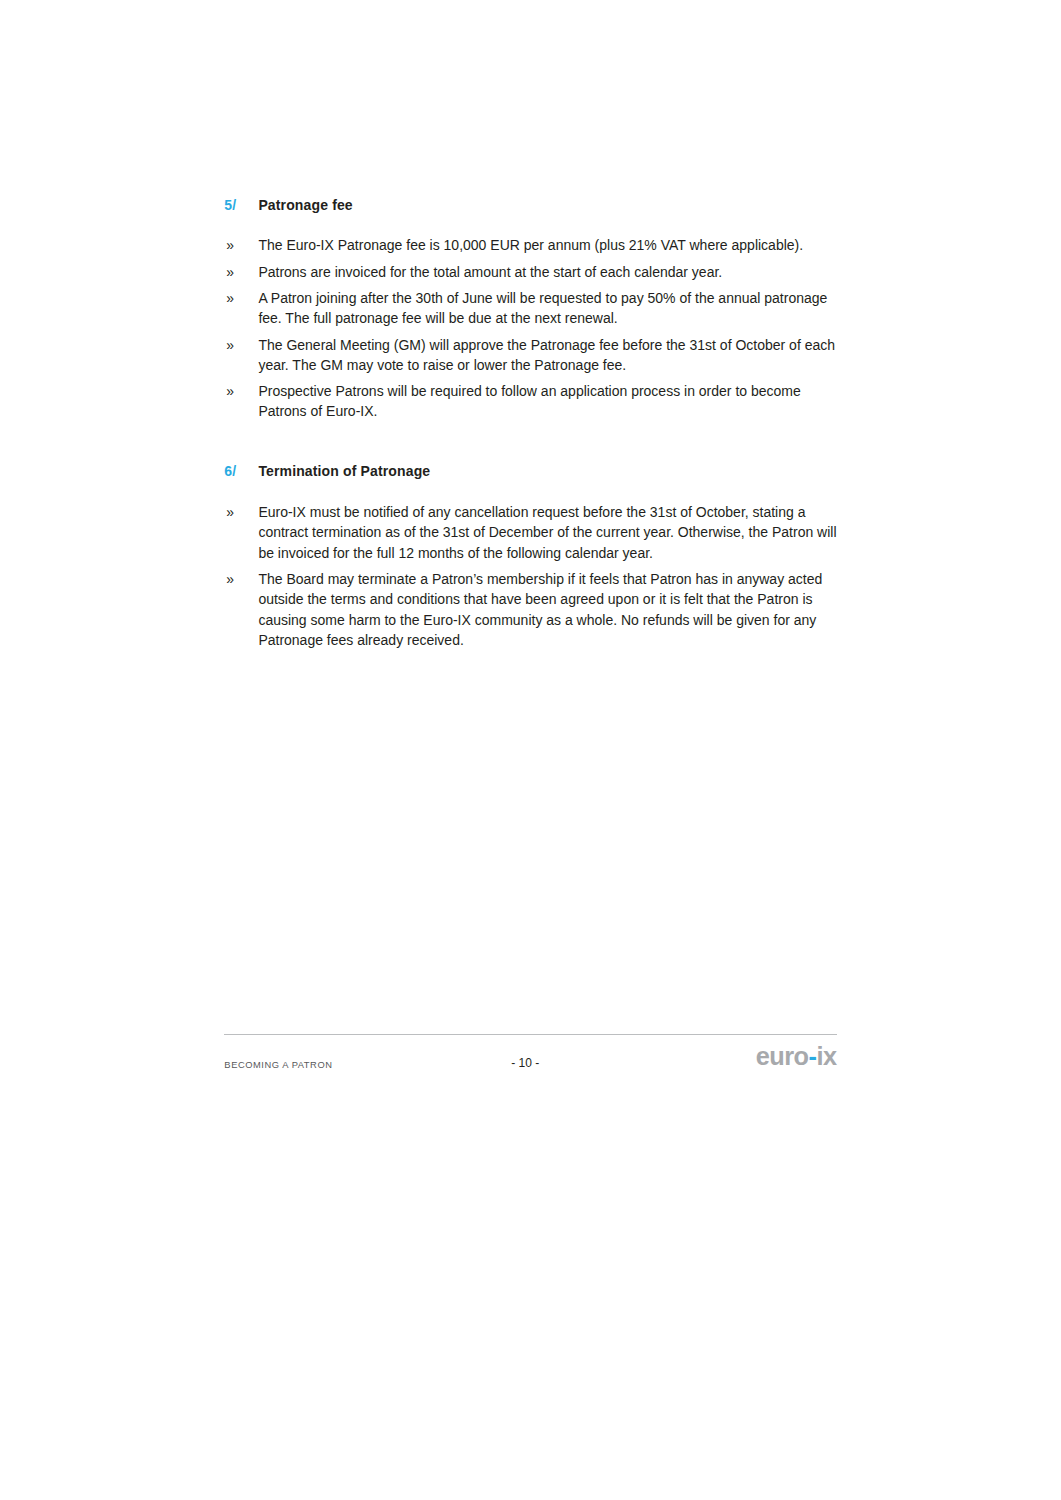5/Patronage fee
The Euro-IX Patronage fee is 10,000 EUR per annum (plus 21% VAT where applicable).
Patrons are invoiced for the total amount at the start of each calendar year.
A Patron joining after the 30th of June will be requested to pay 50% of the annual patronage fee. The full patronage fee will be due at the next renewal.
The General Meeting (GM) will approve the Patronage fee before the 31st of October of each year. The GM may vote to raise or lower the Patronage fee.
Prospective Patrons will be required to follow an application process in order to become Patrons of Euro-IX.
6/Termination of Patronage
Euro-IX must be notified of any cancellation request before the 31st of October, stating a contract termination as of the 31st of December of the current year. Otherwise, the Patron will be invoiced for the full 12 months of the following calendar year.
The Board may terminate a Patron’s membership if it feels that Patron has in anyway acted outside the terms and conditions that have been agreed upon or it is felt that the Patron is causing some harm to the Euro-IX community as a whole. No refunds will be given for any Patronage fees already received.
Becoming a Patron
- 10 -
euro-ix